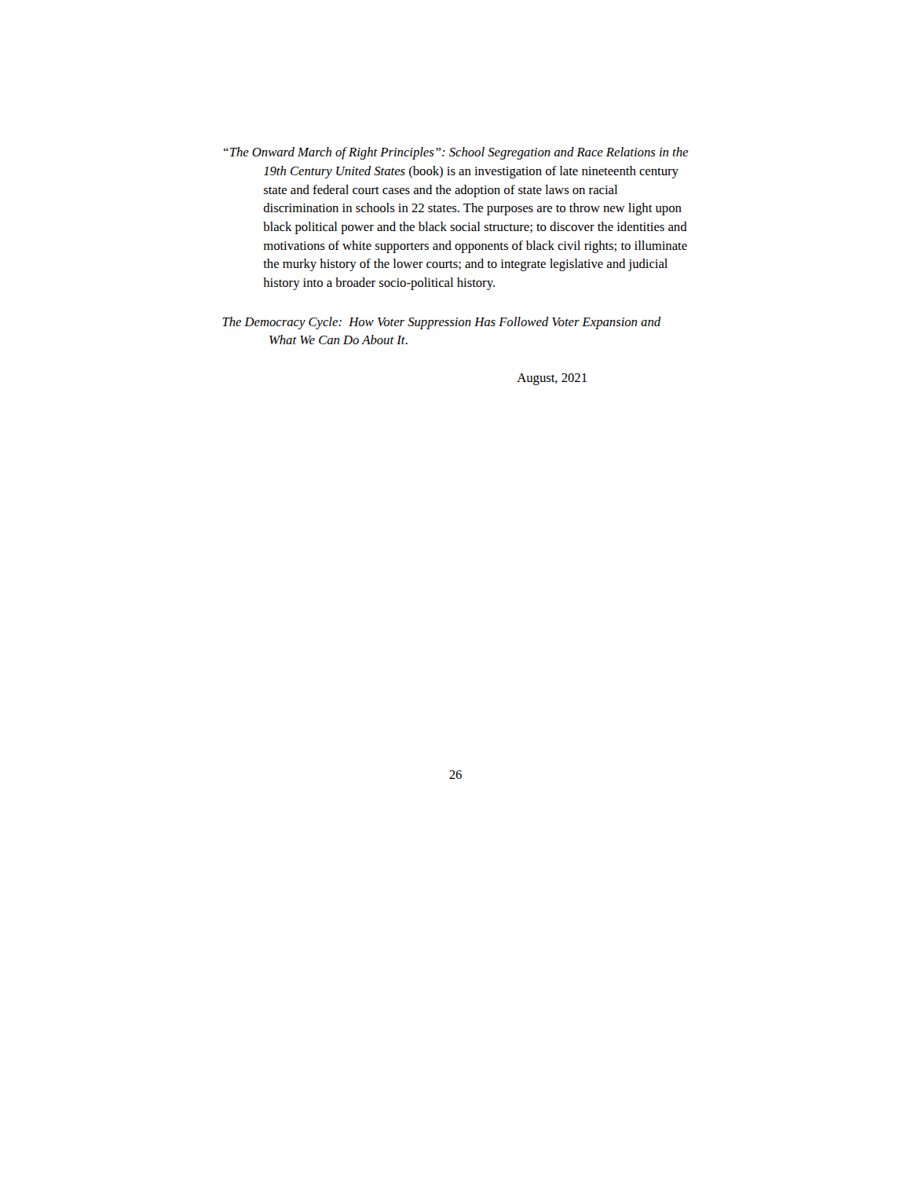“The Onward March of Right Principles”: School Segregation and Race Relations in the 19th Century United States (book) is an investigation of late nineteenth century state and federal court cases and the adoption of state laws on racial discrimination in schools in 22 states. The purposes are to throw new light upon black political power and the black social structure; to discover the identities and motivations of white supporters and opponents of black civil rights; to illuminate the murky history of the lower courts; and to integrate legislative and judicial history into a broader socio-political history.
The Democracy Cycle: How Voter Suppression Has Followed Voter Expansion and What We Can Do About It.
August, 2021
26